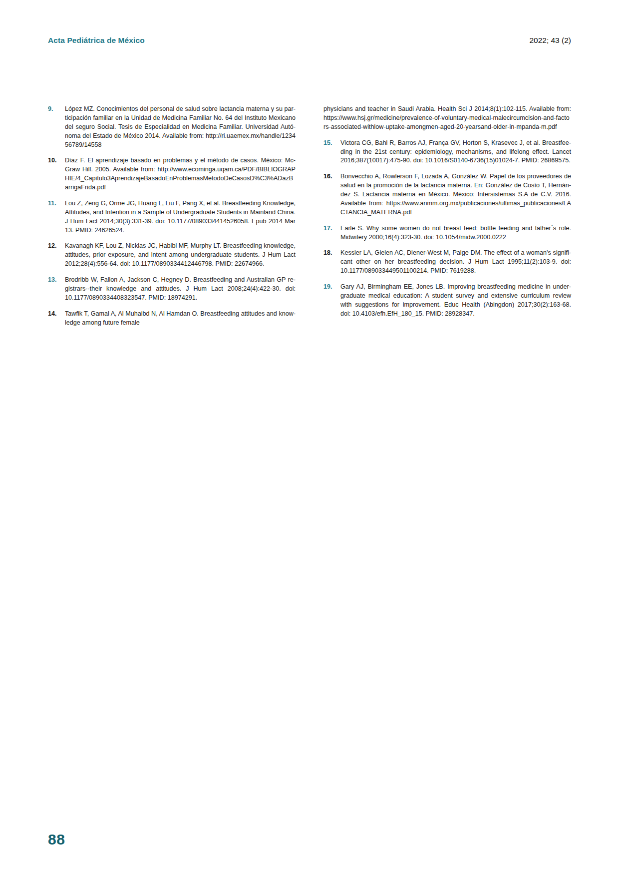Acta Pediátrica de México
2022; 43 (2)
9. López MZ. Conocimientos del personal de salud sobre lactancia materna y su participación familiar en la Unidad de Medicina Familiar No. 64 del Instituto Mexicano del seguro Social. Tesis de Especialidad en Medicina Familiar. Universidad Autónoma del Estado de México 2014. Available from: http://ri.uaemex.mx/handle/123456789/14558
10. Díaz F. El aprendizaje basado en problemas y el método de casos. México: McGraw Hill. 2005. Available from: http://www.ecominga.uqam.ca/PDF/BIBLIOGRAPHIE/4_Capitulo3AprendizajeBasadoEnProblemasMetodoDeCasosD%C3%ADazBarrigaFrida.pdf
11. Lou Z, Zeng G, Orme JG, Huang L, Liu F, Pang X, et al. Breastfeeding Knowledge, Attitudes, and Intention in a Sample of Undergraduate Students in Mainland China. J Hum Lact 2014;30(3):331-39. doi: 10.1177/0890334414526058. Epub 2014 Mar 13. PMID: 24626524.
12. Kavanagh KF, Lou Z, Nicklas JC, Habibi MF, Murphy LT. Breastfeeding knowledge, attitudes, prior exposure, and intent among undergraduate students. J Hum Lact 2012;28(4):556-64. doi: 10.1177/0890334412446798. PMID: 22674966.
13. Brodribb W, Fallon A, Jackson C, Hegney D. Breastfeeding and Australian GP registrars--their knowledge and attitudes. J Hum Lact 2008;24(4):422-30. doi: 10.1177/0890334408323547. PMID: 18974291.
14. Tawfik T, Gamal A, Al Muhaibd N, Al Hamdan O. Breastfeeding attitudes and knowledge among future female
physicians and teacher in Saudi Arabia. Health Sci J 2014;8(1):102-115. Available from: https://www.hsj.gr/medicine/prevalence-of-voluntary-medical-malecircumcision-and-factors-associated-withlow-uptake-amongmen-aged-20-yearsand-older-in-mpanda-m.pdf
15. Victora CG, Bahl R, Barros AJ, França GV, Horton S, Krasevec J, et al. Breastfeeding in the 21st century: epidemiology, mechanisms, and lifelong effect. Lancet 2016;387(10017):475-90. doi: 10.1016/S0140-6736(15)01024-7. PMID: 26869575.
16. Bonvecchio A, Rowlerson F, Lozada A, González W. Papel de los proveedores de salud en la promoción de la lactancia materna. En: González de Cosío T, Hernández S. Lactancia materna en México. México: Intersistemas S.A de C.V. 2016. Available from: https://www.anmm.org.mx/publicaciones/ultimas_publicaciones/LACTANCIA_MATERNA.pdf
17. Earle S. Why some women do not breast feed: bottle feeding and father´s role. Midwifery 2000;16(4):323-30. doi: 10.1054/midw.2000.0222
18. Kessler LA, Gielen AC, Diener-West M, Paige DM. The effect of a woman's significant other on her breastfeeding decision. J Hum Lact 1995;11(2):103-9. doi: 10.1177/089033449501100214. PMID: 7619288.
19. Gary AJ, Birmingham EE, Jones LB. Improving breastfeeding medicine in undergraduate medical education: A student survey and extensive curriculum review with suggestions for improvement. Educ Health (Abingdon) 2017;30(2):163-68. doi: 10.4103/efh.EfH_180_15. PMID: 28928347.
88